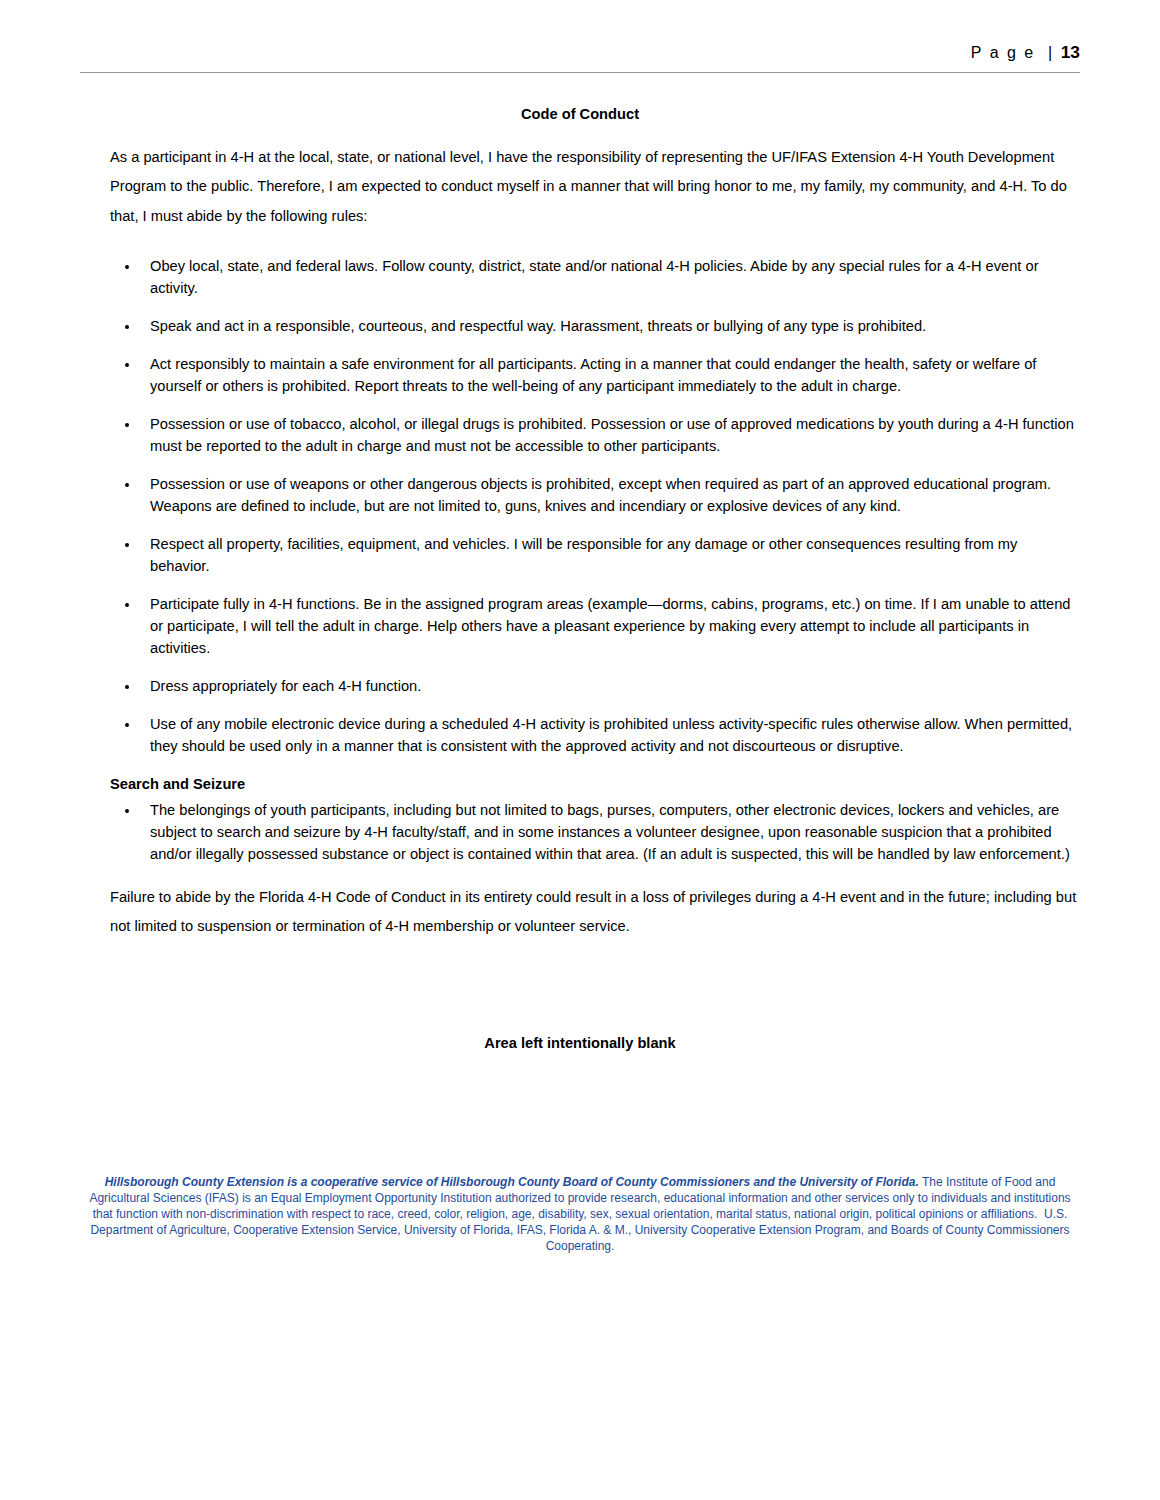P a g e | 13
Code of Conduct
As a participant in 4-H at the local, state, or national level, I have the responsibility of representing the UF/IFAS Extension 4-H Youth Development Program to the public. Therefore, I am expected to conduct myself in a manner that will bring honor to me, my family, my community, and 4-H. To do that, I must abide by the following rules:
Obey local, state, and federal laws. Follow county, district, state and/or national 4-H policies. Abide by any special rules for a 4-H event or activity.
Speak and act in a responsible, courteous, and respectful way. Harassment, threats or bullying of any type is prohibited.
Act responsibly to maintain a safe environment for all participants. Acting in a manner that could endanger the health, safety or welfare of yourself or others is prohibited. Report threats to the well-being of any participant immediately to the adult in charge.
Possession or use of tobacco, alcohol, or illegal drugs is prohibited. Possession or use of approved medications by youth during a 4-H function must be reported to the adult in charge and must not be accessible to other participants.
Possession or use of weapons or other dangerous objects is prohibited, except when required as part of an approved educational program. Weapons are defined to include, but are not limited to, guns, knives and incendiary or explosive devices of any kind.
Respect all property, facilities, equipment, and vehicles. I will be responsible for any damage or other consequences resulting from my behavior.
Participate fully in 4-H functions. Be in the assigned program areas (example—dorms, cabins, programs, etc.) on time. If I am unable to attend or participate, I will tell the adult in charge. Help others have a pleasant experience by making every attempt to include all participants in activities.
Dress appropriately for each 4-H function.
Use of any mobile electronic device during a scheduled 4-H activity is prohibited unless activity-specific rules otherwise allow. When permitted, they should be used only in a manner that is consistent with the approved activity and not discourteous or disruptive.
Search and Seizure
The belongings of youth participants, including but not limited to bags, purses, computers, other electronic devices, lockers and vehicles, are subject to search and seizure by 4-H faculty/staff, and in some instances a volunteer designee, upon reasonable suspicion that a prohibited and/or illegally possessed substance or object is contained within that area. (If an adult is suspected, this will be handled by law enforcement.)
Failure to abide by the Florida 4-H Code of Conduct in its entirety could result in a loss of privileges during a 4-H event and in the future; including but not limited to suspension or termination of 4-H membership or volunteer service.
Area left intentionally blank
Hillsborough County Extension is a cooperative service of Hillsborough County Board of County Commissioners and the University of Florida. The Institute of Food and Agricultural Sciences (IFAS) is an Equal Employment Opportunity Institution authorized to provide research, educational information and other services only to individuals and institutions that function with non-discrimination with respect to race, creed, color, religion, age, disability, sex, sexual orientation, marital status, national origin, political opinions or affiliations. U.S. Department of Agriculture, Cooperative Extension Service, University of Florida, IFAS, Florida A. & M., University Cooperative Extension Program, and Boards of County Commissioners Cooperating.